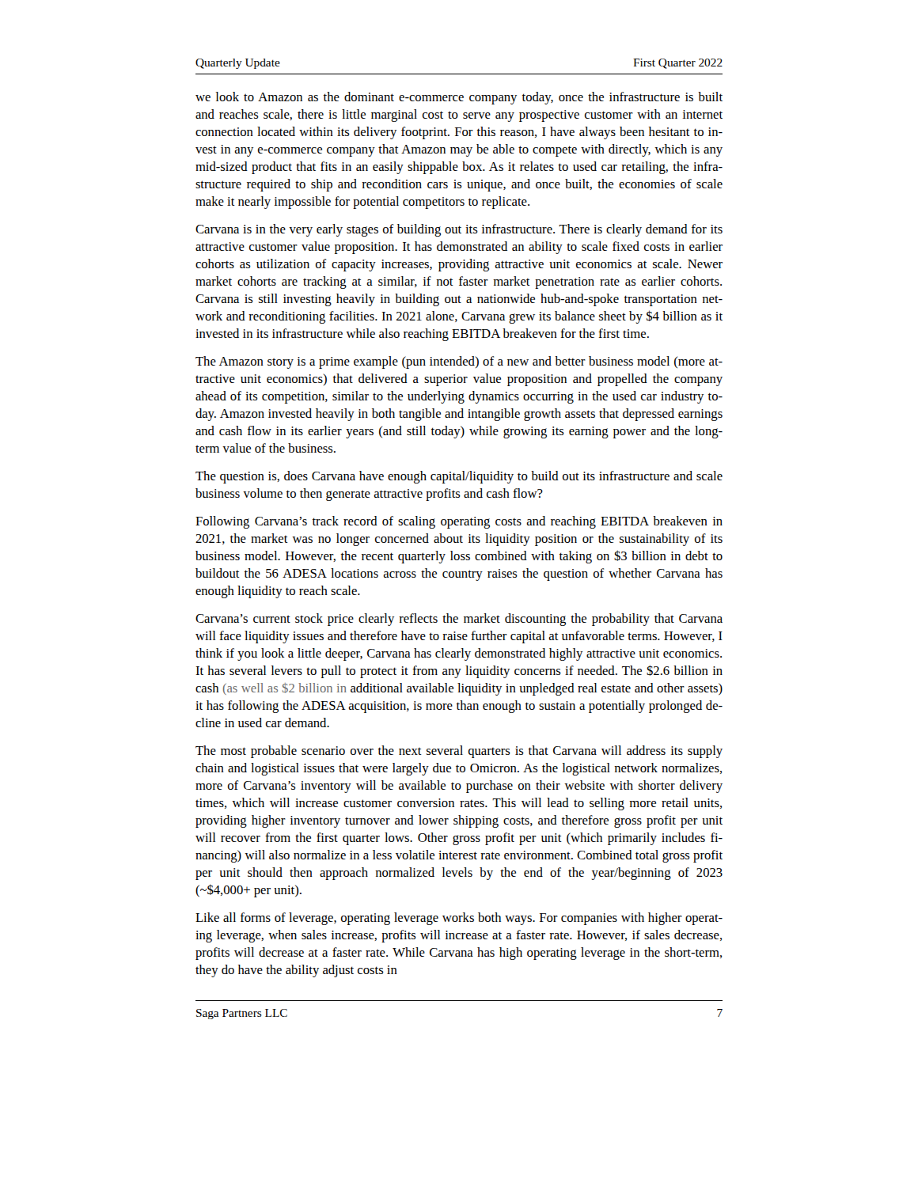Quarterly Update
First Quarter 2022
we look to Amazon as the dominant e-commerce company today, once the infrastructure is built and reaches scale, there is little marginal cost to serve any prospective customer with an internet connection located within its delivery footprint. For this reason, I have always been hesitant to invest in any e-commerce company that Amazon may be able to compete with directly, which is any mid-sized product that fits in an easily shippable box. As it relates to used car retailing, the infrastructure required to ship and recondition cars is unique, and once built, the economies of scale make it nearly impossible for potential competitors to replicate.
Carvana is in the very early stages of building out its infrastructure. There is clearly demand for its attractive customer value proposition. It has demonstrated an ability to scale fixed costs in earlier cohorts as utilization of capacity increases, providing attractive unit economics at scale. Newer market cohorts are tracking at a similar, if not faster market penetration rate as earlier cohorts. Carvana is still investing heavily in building out a nationwide hub-and-spoke transportation network and reconditioning facilities. In 2021 alone, Carvana grew its balance sheet by $4 billion as it invested in its infrastructure while also reaching EBITDA breakeven for the first time.
The Amazon story is a prime example (pun intended) of a new and better business model (more attractive unit economics) that delivered a superior value proposition and propelled the company ahead of its competition, similar to the underlying dynamics occurring in the used car industry today. Amazon invested heavily in both tangible and intangible growth assets that depressed earnings and cash flow in its earlier years (and still today) while growing its earning power and the long-term value of the business.
The question is, does Carvana have enough capital/liquidity to build out its infrastructure and scale business volume to then generate attractive profits and cash flow?
Following Carvana’s track record of scaling operating costs and reaching EBITDA breakeven in 2021, the market was no longer concerned about its liquidity position or the sustainability of its business model. However, the recent quarterly loss combined with taking on $3 billion in debt to buildout the 56 ADESA locations across the country raises the question of whether Carvana has enough liquidity to reach scale.
Carvana’s current stock price clearly reflects the market discounting the probability that Carvana will face liquidity issues and therefore have to raise further capital at unfavorable terms. However, I think if you look a little deeper, Carvana has clearly demonstrated highly attractive unit economics. It has several levers to pull to protect it from any liquidity concerns if needed. The $2.6 billion in cash (as well as $2 billion in additional available liquidity in unpledged real estate and other assets) it has following the ADESA acquisition, is more than enough to sustain a potentially prolonged decline in used car demand.
The most probable scenario over the next several quarters is that Carvana will address its supply chain and logistical issues that were largely due to Omicron. As the logistical network normalizes, more of Carvana’s inventory will be available to purchase on their website with shorter delivery times, which will increase customer conversion rates. This will lead to selling more retail units, providing higher inventory turnover and lower shipping costs, and therefore gross profit per unit will recover from the first quarter lows. Other gross profit per unit (which primarily includes financing) will also normalize in a less volatile interest rate environment. Combined total gross profit per unit should then approach normalized levels by the end of the year/beginning of 2023 (~$4,000+ per unit).
Like all forms of leverage, operating leverage works both ways. For companies with higher operating leverage, when sales increase, profits will increase at a faster rate. However, if sales decrease, profits will decrease at a faster rate. While Carvana has high operating leverage in the short-term, they do have the ability adjust costs in
Saga Partners LLC
7